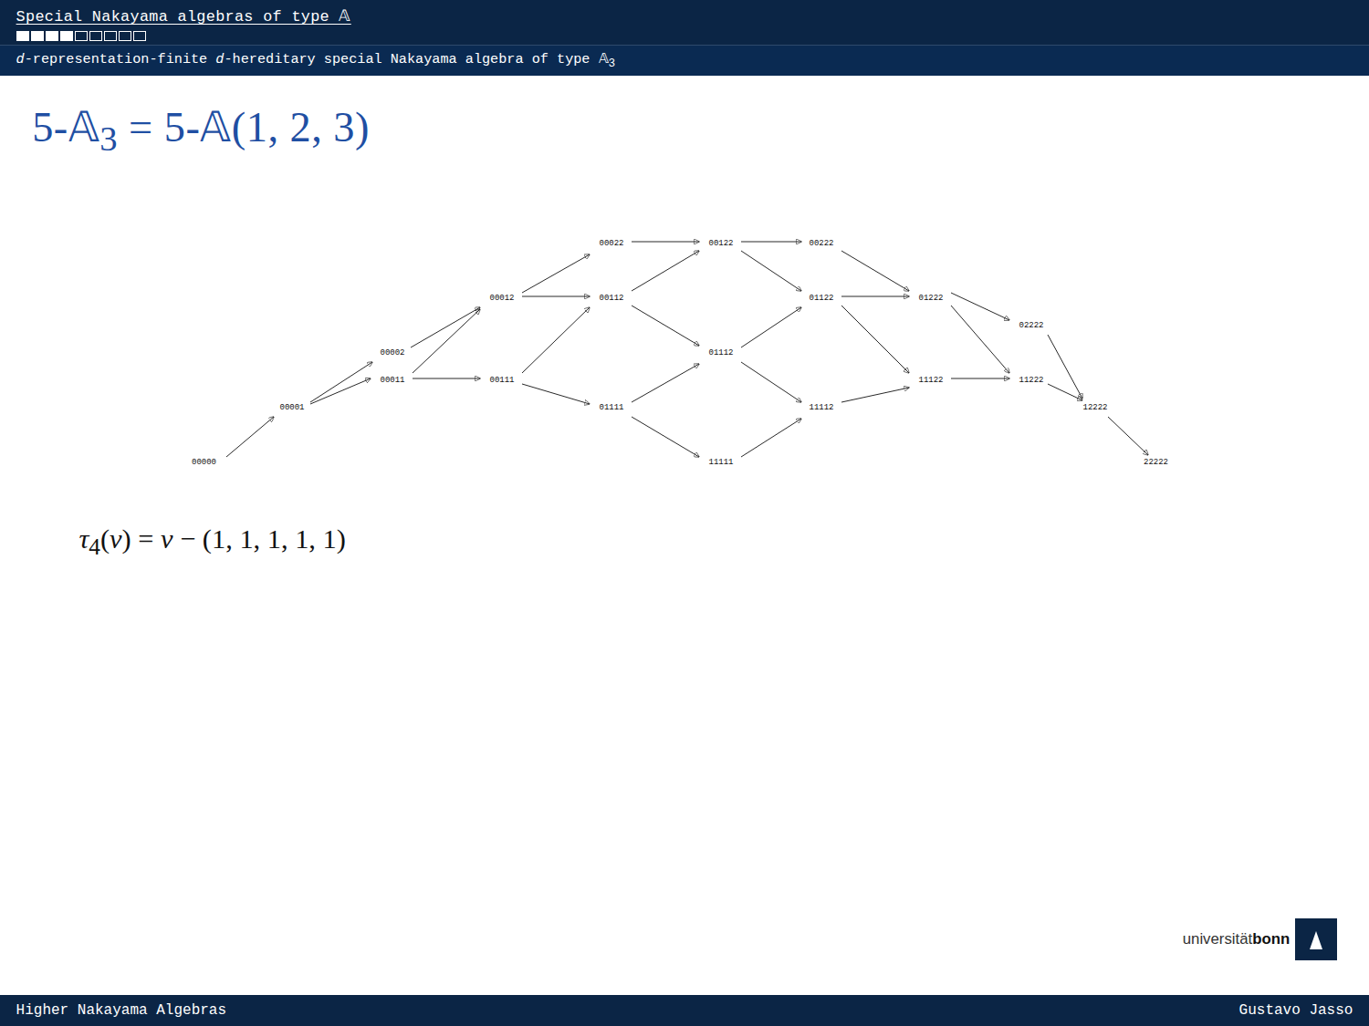Special Nakayama algebras of type 𝔸
d-representation-finite d-hereditary special Nakayama algebra of type 𝔸3
5-𝔸3 = 5-𝔸(1, 2, 3)
00000 00001 00002 00011 00012 00111 00022 00112 01111 00122 01112 11111 00222 01122 11112 01222 11122 02222 11222 12222 22222
τ4(v) = v − (1, 1, 1, 1, 1)
universitätbonn
Higher Nakayama Algebras
Gustavo Jasso